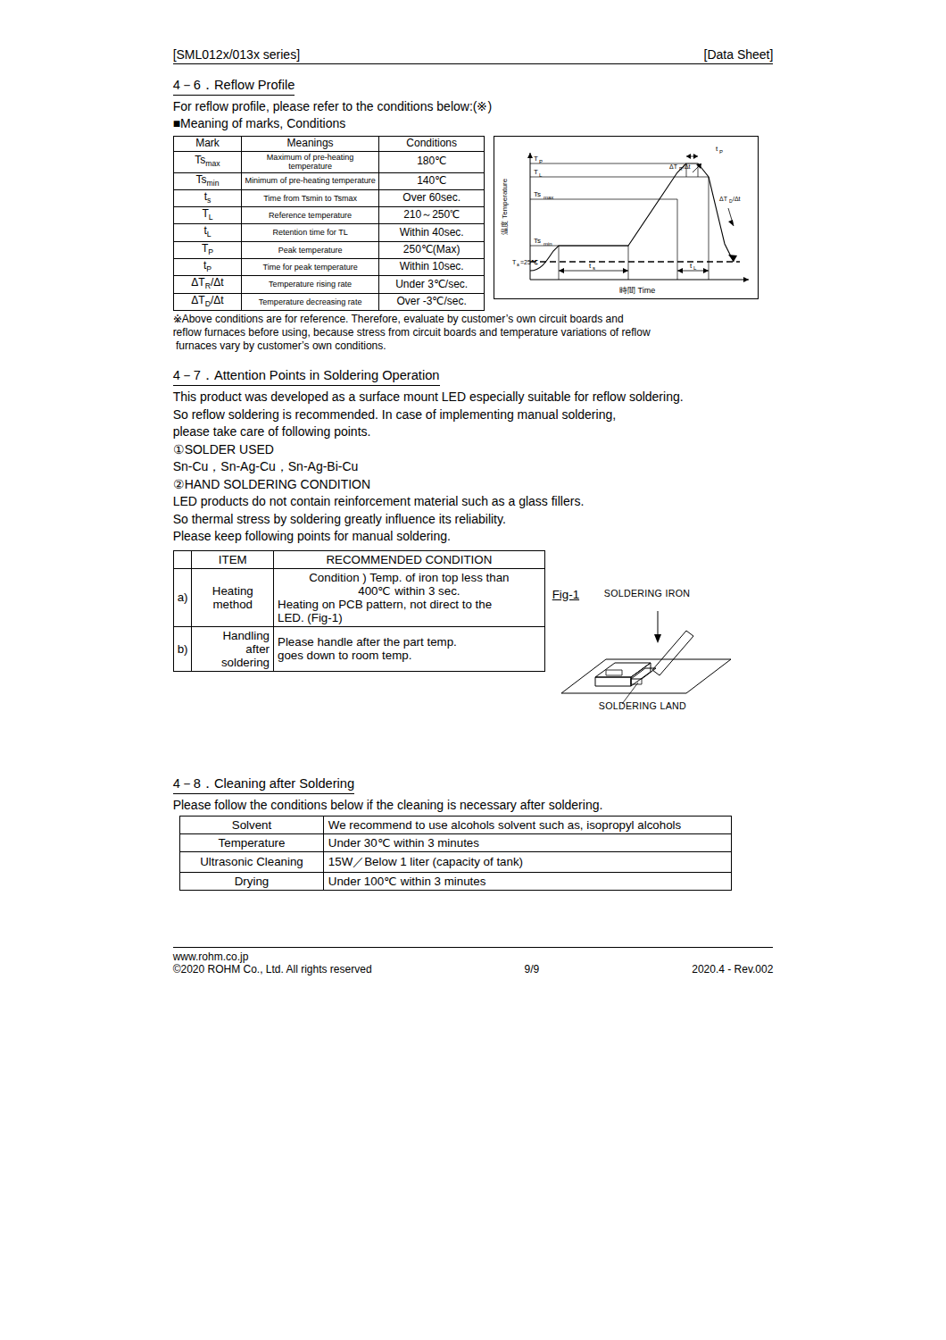[SML012x/013x series]
[Data Sheet]
4－6．Reflow Profile
For reflow profile, please refer to the conditions below:(※)
■Meaning of marks, Conditions
| Mark | Meanings | Conditions |
| --- | --- | --- |
| Ts max | Maximum of pre-heating temperature | 180℃ |
| Ts min | Minimum of pre-heating temperature | 140℃ |
| t s | Time from Tsmin to Tsmax | Over 60sec. |
| T L | Reference temperature | 210～250℃ |
| t L | Retention time for TL | Within 40sec. |
| T P | Peak temperature | 250℃(Max) |
| t P | Time for peak temperature | Within 10sec. |
| ΔT R /Δt | Temperature rising rate | Under 3℃/sec. |
| ΔT D /Δt | Temperature decreasing rate | Over -3℃/sec. |
温度 Temperature T P T L Ts max Ts min T a =25℃ t P ΔT R /Δt ΔT D /Δt t s t L 時間 Time
※Above conditions are for reference. Therefore, evaluate by customer’s own circuit boards and
reflow furnaces before using, because stress from circuit boards and temperature variations of reflow
furnaces vary by customer’s own conditions.
4－7．Attention Points in Soldering Operation
This product was developed as a surface mount LED especially suitable for reflow soldering.
So reflow soldering is recommended. In case of implementing manual soldering,
please take care of following points.
①SOLDER USED
Sn-Cu，Sn-Ag-Cu，Sn-Ag-Bi-Cu
②HAND SOLDERING CONDITION
LED products do not contain reinforcement material such as a glass fillers.
So thermal stress by soldering greatly influence its reliability.
Please keep following points for manual soldering.
| | ITEM | RECOMMENDED CONDITION |
| --- | --- | --- |
| a) | Heating method | Condition ) Temp. of iron top less than 400℃ within 3 sec. Heating on PCB pattern, not direct to the LED. (Fig-1) |
| b) | Handling after soldering | Please handle after the part temp. goes down to room temp. |
Fig-1
SOLDERING IRON
SOLDERING LAND
4－8．Cleaning after Soldering
Please follow the conditions below if the cleaning is necessary after soldering.
| Solvent | We recommend to use alcohols solvent such as, isopropyl alcohols |
| Temperature | Under 30℃ within 3 minutes |
| Ultrasonic Cleaning | 15W／Below 1 liter (capacity of tank) |
| Drying | Under 100℃ within 3 minutes |
www.rohm.co.jp
©2020 ROHM Co., Ltd. All rights reserved
9/9
2020.4 - Rev.002